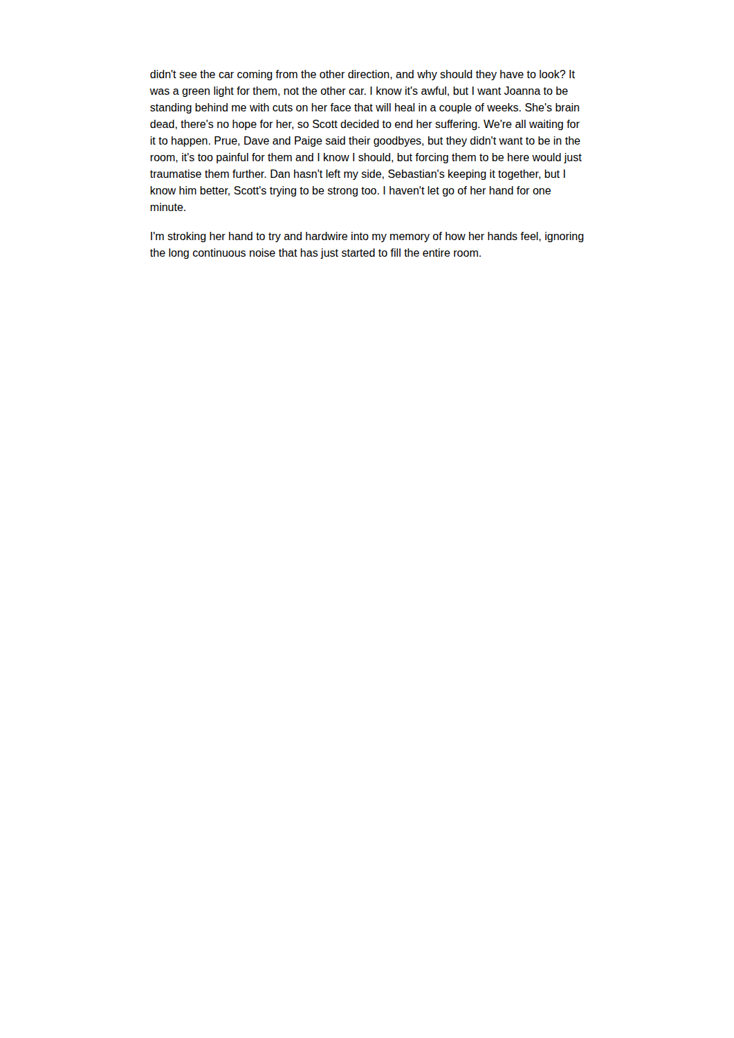didn't see the car coming from the other direction, and why should they have to look? It was a green light for them, not the other car. I know it's awful, but I want Joanna to be standing behind me with cuts on her face that will heal in a couple of weeks. She's brain dead, there's no hope for her, so Scott decided to end her suffering. We're all waiting for it to happen. Prue, Dave and Paige said their goodbyes, but they didn't want to be in the room, it's too painful for them and I know I should, but forcing them to be here would just traumatise them further. Dan hasn't left my side, Sebastian's keeping it together, but I know him better, Scott's trying to be strong too. I haven't let go of her hand for one minute.
I'm stroking her hand to try and hardwire into my memory of how her hands feel, ignoring the long continuous noise that has just started to fill the entire room.